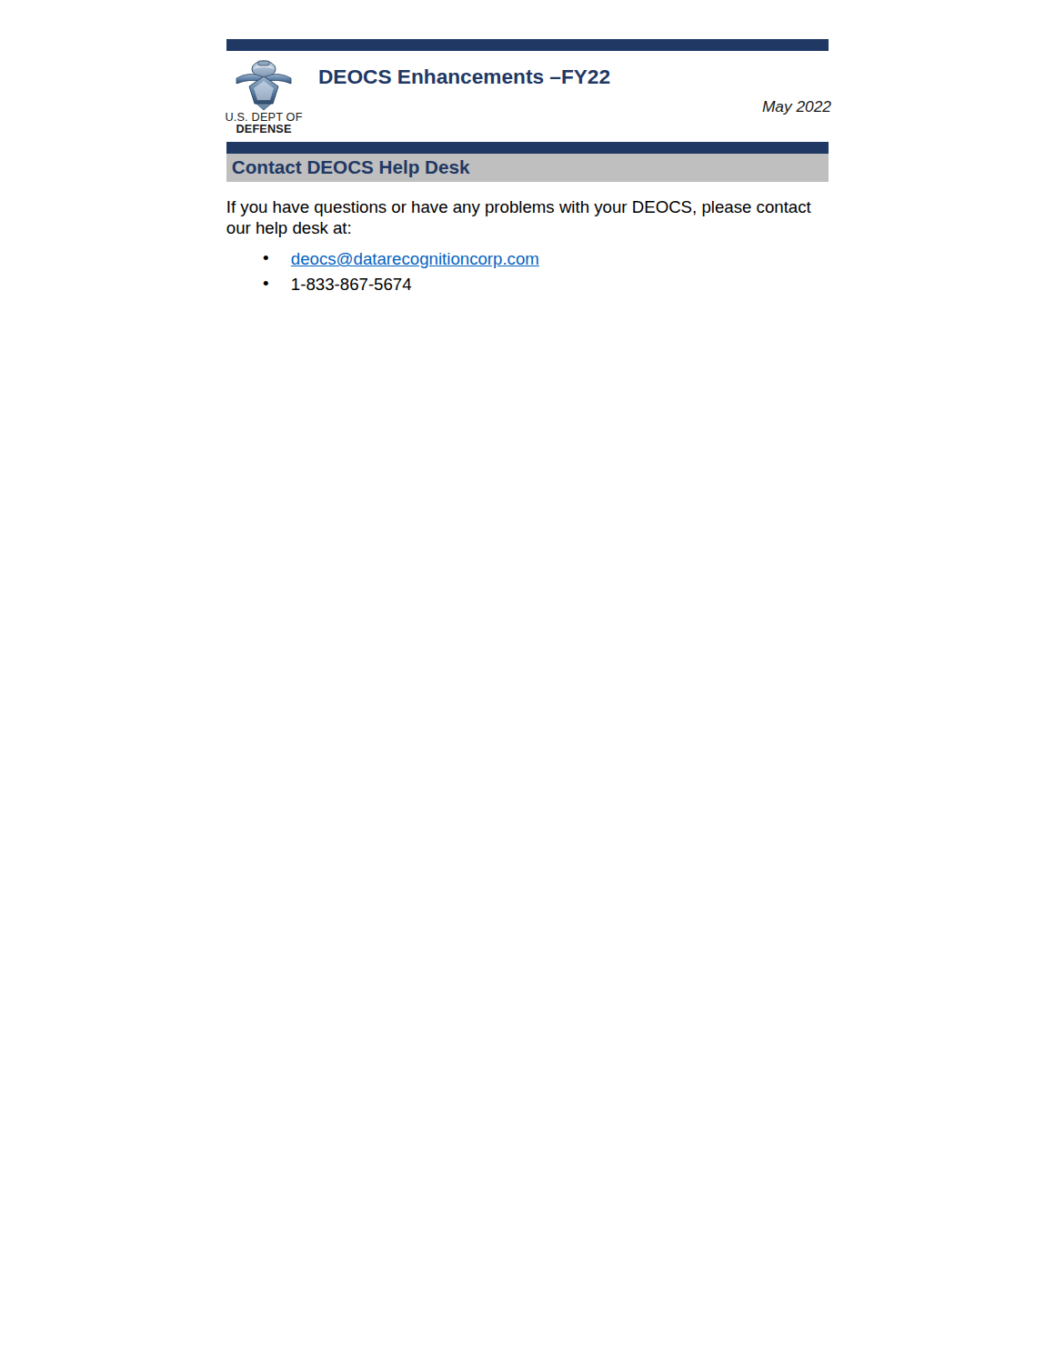U.S. DEPT OF
DEFENSE
DEOCS Enhancements –FY22
May 2022
Contact DEOCS Help Desk
If you have questions or have any problems with your DEOCS, please contact our help desk at:
deocs@datarecognitioncorp.com
1-833-867-5674